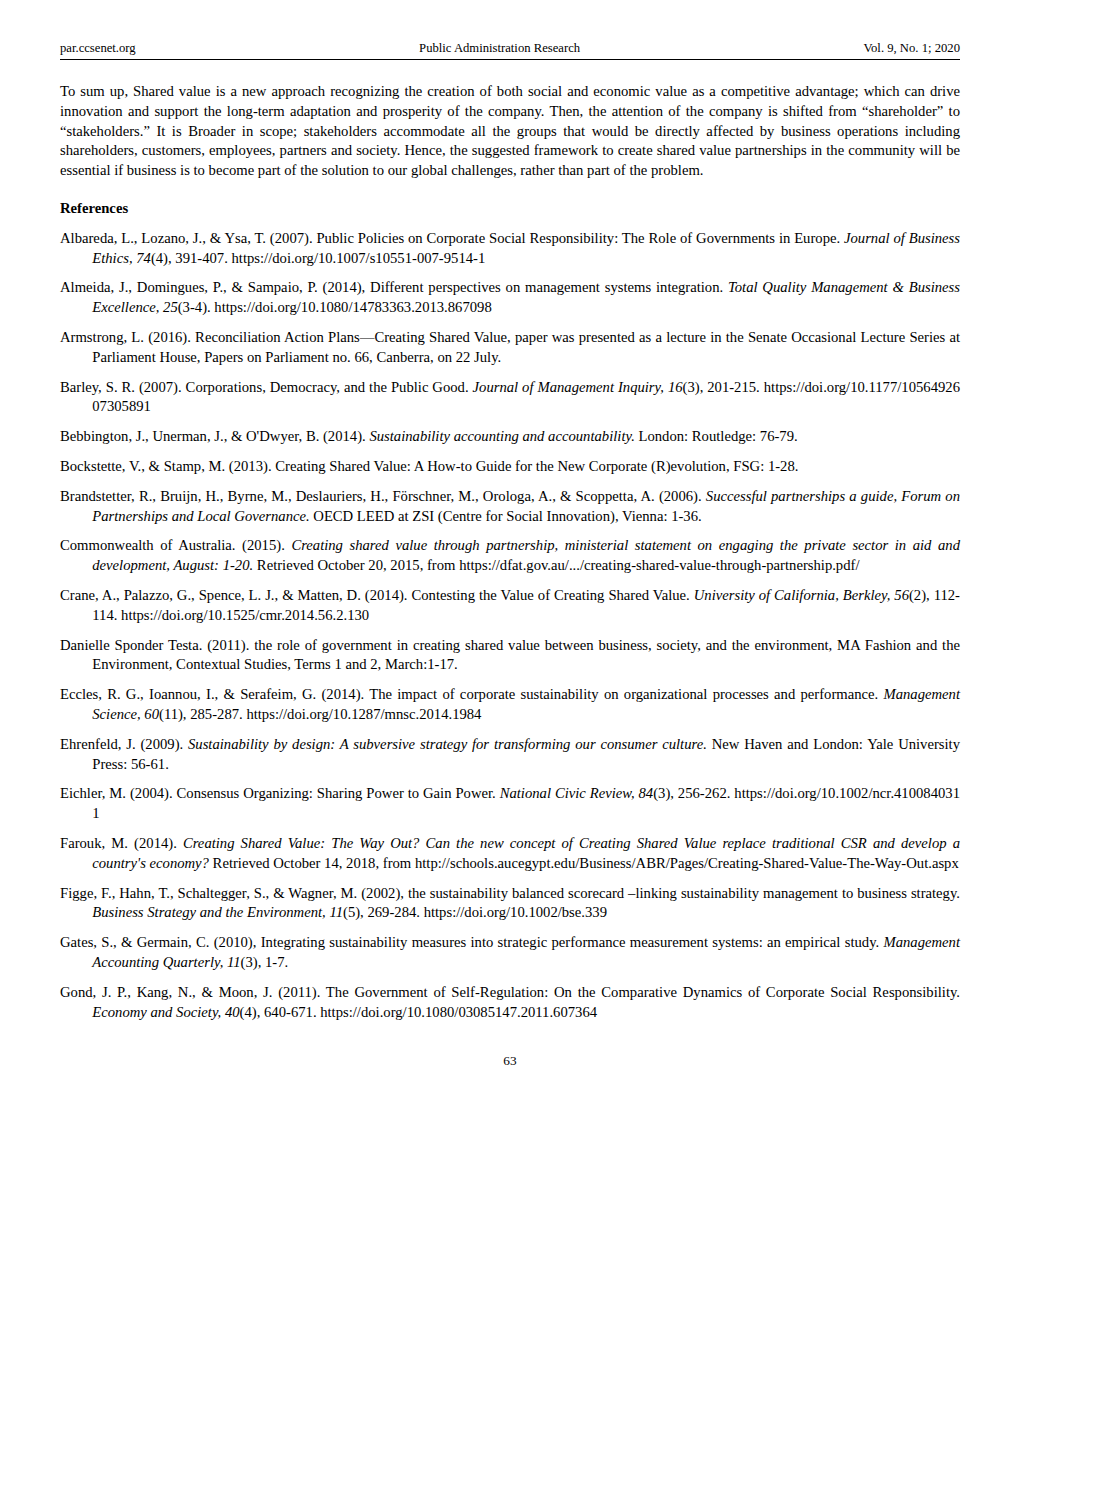par.ccsenet.org
Public Administration Research
Vol. 9, No. 1; 2020
To sum up, Shared value is a new approach recognizing the creation of both social and economic value as a competitive advantage; which can drive innovation and support the long-term adaptation and prosperity of the company. Then, the attention of the company is shifted from “shareholder” to “stakeholders.” It is Broader in scope; stakeholders accommodate all the groups that would be directly affected by business operations including shareholders, customers, employees, partners and society. Hence, the suggested framework to create shared value partnerships in the community will be essential if business is to become part of the solution to our global challenges, rather than part of the problem.
References
Albareda, L., Lozano, J., & Ysa, T. (2007). Public Policies on Corporate Social Responsibility: The Role of Governments in Europe. Journal of Business Ethics, 74(4), 391-407. https://doi.org/10.1007/s10551-007-9514-1
Almeida, J., Domingues, P., & Sampaio, P. (2014), Different perspectives on management systems integration. Total Quality Management & Business Excellence, 25(3-4). https://doi.org/10.1080/14783363.2013.867098
Armstrong, L. (2016). Reconciliation Action Plans—Creating Shared Value, paper was presented as a lecture in the Senate Occasional Lecture Series at Parliament House, Papers on Parliament no. 66, Canberra, on 22 July.
Barley, S. R. (2007). Corporations, Democracy, and the Public Good. Journal of Management Inquiry, 16(3), 201-215. https://doi.org/10.1177/1056492607305891
Bebbington, J., Unerman, J., & O'Dwyer, B. (2014). Sustainability accounting and accountability. London: Routledge: 76-79.
Bockstette, V., & Stamp, M. (2013). Creating Shared Value: A How-to Guide for the New Corporate (R)evolution, FSG: 1-28.
Brandstetter, R., Bruijn, H., Byrne, M., Deslauriers, H., Förschner, M., Orologa, A., & Scoppetta, A. (2006). Successful partnerships a guide, Forum on Partnerships and Local Governance. OECD LEED at ZSI (Centre for Social Innovation), Vienna: 1-36.
Commonwealth of Australia. (2015). Creating shared value through partnership, ministerial statement on engaging the private sector in aid and development, August: 1-20. Retrieved October 20, 2015, from https://dfat.gov.au/.../creating-shared-value-through-partnership.pdf/
Crane, A., Palazzo, G., Spence, L. J., & Matten, D. (2014). Contesting the Value of Creating Shared Value. University of California, Berkley, 56(2), 112-114. https://doi.org/10.1525/cmr.2014.56.2.130
Danielle Sponder Testa. (2011). the role of government in creating shared value between business, society, and the environment, MA Fashion and the Environment, Contextual Studies, Terms 1 and 2, March:1-17.
Eccles, R. G., Ioannou, I., & Serafeim, G. (2014). The impact of corporate sustainability on organizational processes and performance. Management Science, 60(11), 285-287. https://doi.org/10.1287/mnsc.2014.1984
Ehrenfeld, J. (2009). Sustainability by design: A subversive strategy for transforming our consumer culture. New Haven and London: Yale University Press: 56-61.
Eichler, M. (2004). Consensus Organizing: Sharing Power to Gain Power. National Civic Review, 84(3), 256-262. https://doi.org/10.1002/ncr.4100840311
Farouk, M. (2014). Creating Shared Value: The Way Out? Can the new concept of Creating Shared Value replace traditional CSR and develop a country's economy? Retrieved October 14, 2018, from http://schools.aucegypt.edu/Business/ABR/Pages/Creating-Shared-Value-The-Way-Out.aspx
Figge, F., Hahn, T., Schaltegger, S., & Wagner, M. (2002), the sustainability balanced scorecard –linking sustainability management to business strategy. Business Strategy and the Environment, 11(5), 269-284. https://doi.org/10.1002/bse.339
Gates, S., & Germain, C. (2010), Integrating sustainability measures into strategic performance measurement systems: an empirical study. Management Accounting Quarterly, 11(3), 1-7.
Gond, J. P., Kang, N., & Moon, J. (2011). The Government of Self-Regulation: On the Comparative Dynamics of Corporate Social Responsibility. Economy and Society, 40(4), 640-671. https://doi.org/10.1080/03085147.2011.607364
63